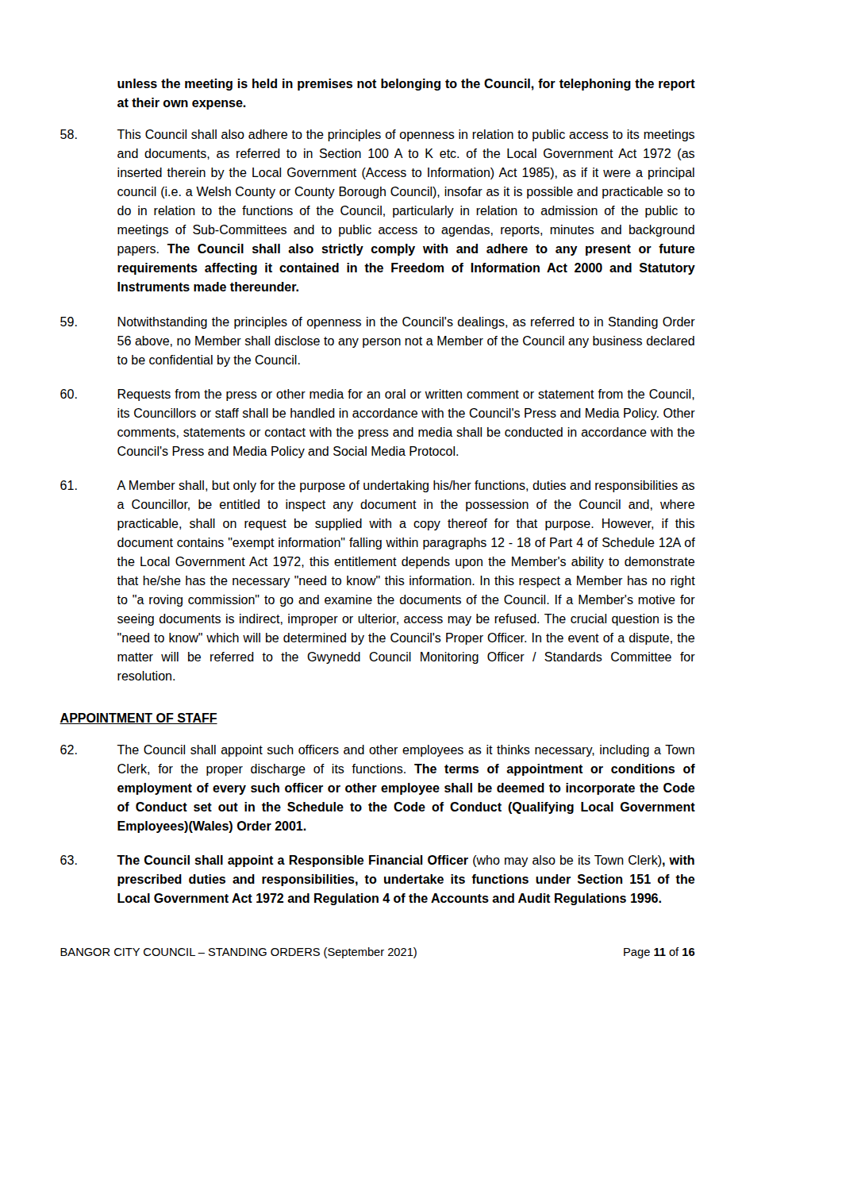unless the meeting is held in premises not belonging to the Council, for telephoning the report at their own expense.
58. This Council shall also adhere to the principles of openness in relation to public access to its meetings and documents, as referred to in Section 100 A to K etc. of the Local Government Act 1972 (as inserted therein by the Local Government (Access to Information) Act 1985), as if it were a principal council (i.e. a Welsh County or County Borough Council), insofar as it is possible and practicable so to do in relation to the functions of the Council, particularly in relation to admission of the public to meetings of Sub-Committees and to public access to agendas, reports, minutes and background papers. The Council shall also strictly comply with and adhere to any present or future requirements affecting it contained in the Freedom of Information Act 2000 and Statutory Instruments made thereunder.
59. Notwithstanding the principles of openness in the Council's dealings, as referred to in Standing Order 56 above, no Member shall disclose to any person not a Member of the Council any business declared to be confidential by the Council.
60. Requests from the press or other media for an oral or written comment or statement from the Council, its Councillors or staff shall be handled in accordance with the Council's Press and Media Policy. Other comments, statements or contact with the press and media shall be conducted in accordance with the Council's Press and Media Policy and Social Media Protocol.
61. A Member shall, but only for the purpose of undertaking his/her functions, duties and responsibilities as a Councillor, be entitled to inspect any document in the possession of the Council and, where practicable, shall on request be supplied with a copy thereof for that purpose. However, if this document contains "exempt information" falling within paragraphs 12 - 18 of Part 4 of Schedule 12A of the Local Government Act 1972, this entitlement depends upon the Member's ability to demonstrate that he/she has the necessary "need to know" this information. In this respect a Member has no right to "a roving commission" to go and examine the documents of the Council. If a Member's motive for seeing documents is indirect, improper or ulterior, access may be refused. The crucial question is the "need to know" which will be determined by the Council's Proper Officer. In the event of a dispute, the matter will be referred to the Gwynedd Council Monitoring Officer / Standards Committee for resolution.
APPOINTMENT OF STAFF
62. The Council shall appoint such officers and other employees as it thinks necessary, including a Town Clerk, for the proper discharge of its functions. The terms of appointment or conditions of employment of every such officer or other employee shall be deemed to incorporate the Code of Conduct set out in the Schedule to the Code of Conduct (Qualifying Local Government Employees)(Wales) Order 2001.
63. The Council shall appoint a Responsible Financial Officer (who may also be its Town Clerk), with prescribed duties and responsibilities, to undertake its functions under Section 151 of the Local Government Act 1972 and Regulation 4 of the Accounts and Audit Regulations 1996.
BANGOR CITY COUNCIL – STANDING ORDERS (September 2021) Page 11 of 16